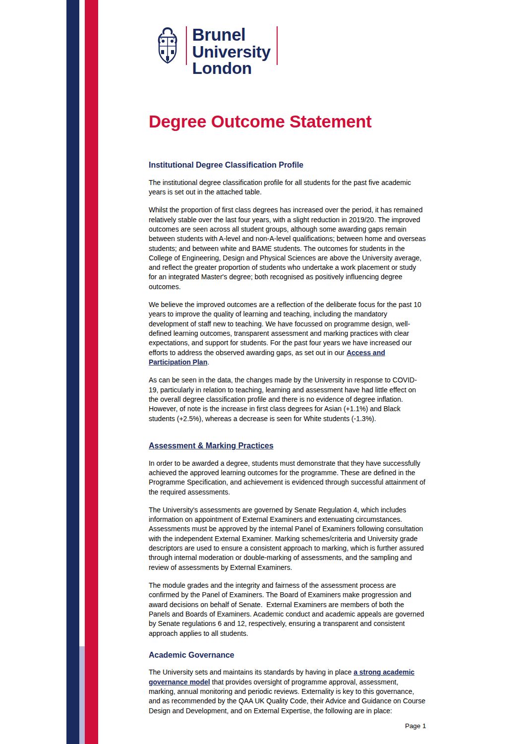Brunel
University
London
Degree Outcome Statement
Institutional Degree Classification Profile
The institutional degree classification profile for all students for the past five academic years is set out in the attached table.
Whilst the proportion of first class degrees has increased over the period, it has remained relatively stable over the last four years, with a slight reduction in 2019/20. The improved outcomes are seen across all student groups, although some awarding gaps remain between students with A-level and non-A-level qualifications; between home and overseas students; and between white and BAME students. The outcomes for students in the College of Engineering, Design and Physical Sciences are above the University average, and reflect the greater proportion of students who undertake a work placement or study for an integrated Master's degree; both recognised as positively influencing degree outcomes.
We believe the improved outcomes are a reflection of the deliberate focus for the past 10 years to improve the quality of learning and teaching, including the mandatory development of staff new to teaching. We have focussed on programme design, well-defined learning outcomes, transparent assessment and marking practices with clear expectations, and support for students. For the past four years we have increased our efforts to address the observed awarding gaps, as set out in our Access and Participation Plan.
As can be seen in the data, the changes made by the University in response to COVID-19, particularly in relation to teaching, learning and assessment have had little effect on the overall degree classification profile and there is no evidence of degree inflation. However, of note is the increase in first class degrees for Asian (+1.1%) and Black students (+2.5%), whereas a decrease is seen for White students (-1.3%).
Assessment & Marking Practices
In order to be awarded a degree, students must demonstrate that they have successfully achieved the approved learning outcomes for the programme. These are defined in the Programme Specification, and achievement is evidenced through successful attainment of the required assessments.
The University's assessments are governed by Senate Regulation 4, which includes information on appointment of External Examiners and extenuating circumstances. Assessments must be approved by the internal Panel of Examiners following consultation with the independent External Examiner. Marking schemes/criteria and University grade descriptors are used to ensure a consistent approach to marking, which is further assured through internal moderation or double-marking of assessments, and the sampling and review of assessments by External Examiners.
The module grades and the integrity and fairness of the assessment process are confirmed by the Panel of Examiners. The Board of Examiners make progression and award decisions on behalf of Senate. External Examiners are members of both the Panels and Boards of Examiners. Academic conduct and academic appeals are governed by Senate regulations 6 and 12, respectively, ensuring a transparent and consistent approach applies to all students.
Academic Governance
The University sets and maintains its standards by having in place a strong academic governance model that provides oversight of programme approval, assessment, marking, annual monitoring and periodic reviews. Externality is key to this governance, and as recommended by the QAA UK Quality Code, their Advice and Guidance on Course Design and Development, and on External Expertise, the following are in place:
Page 1